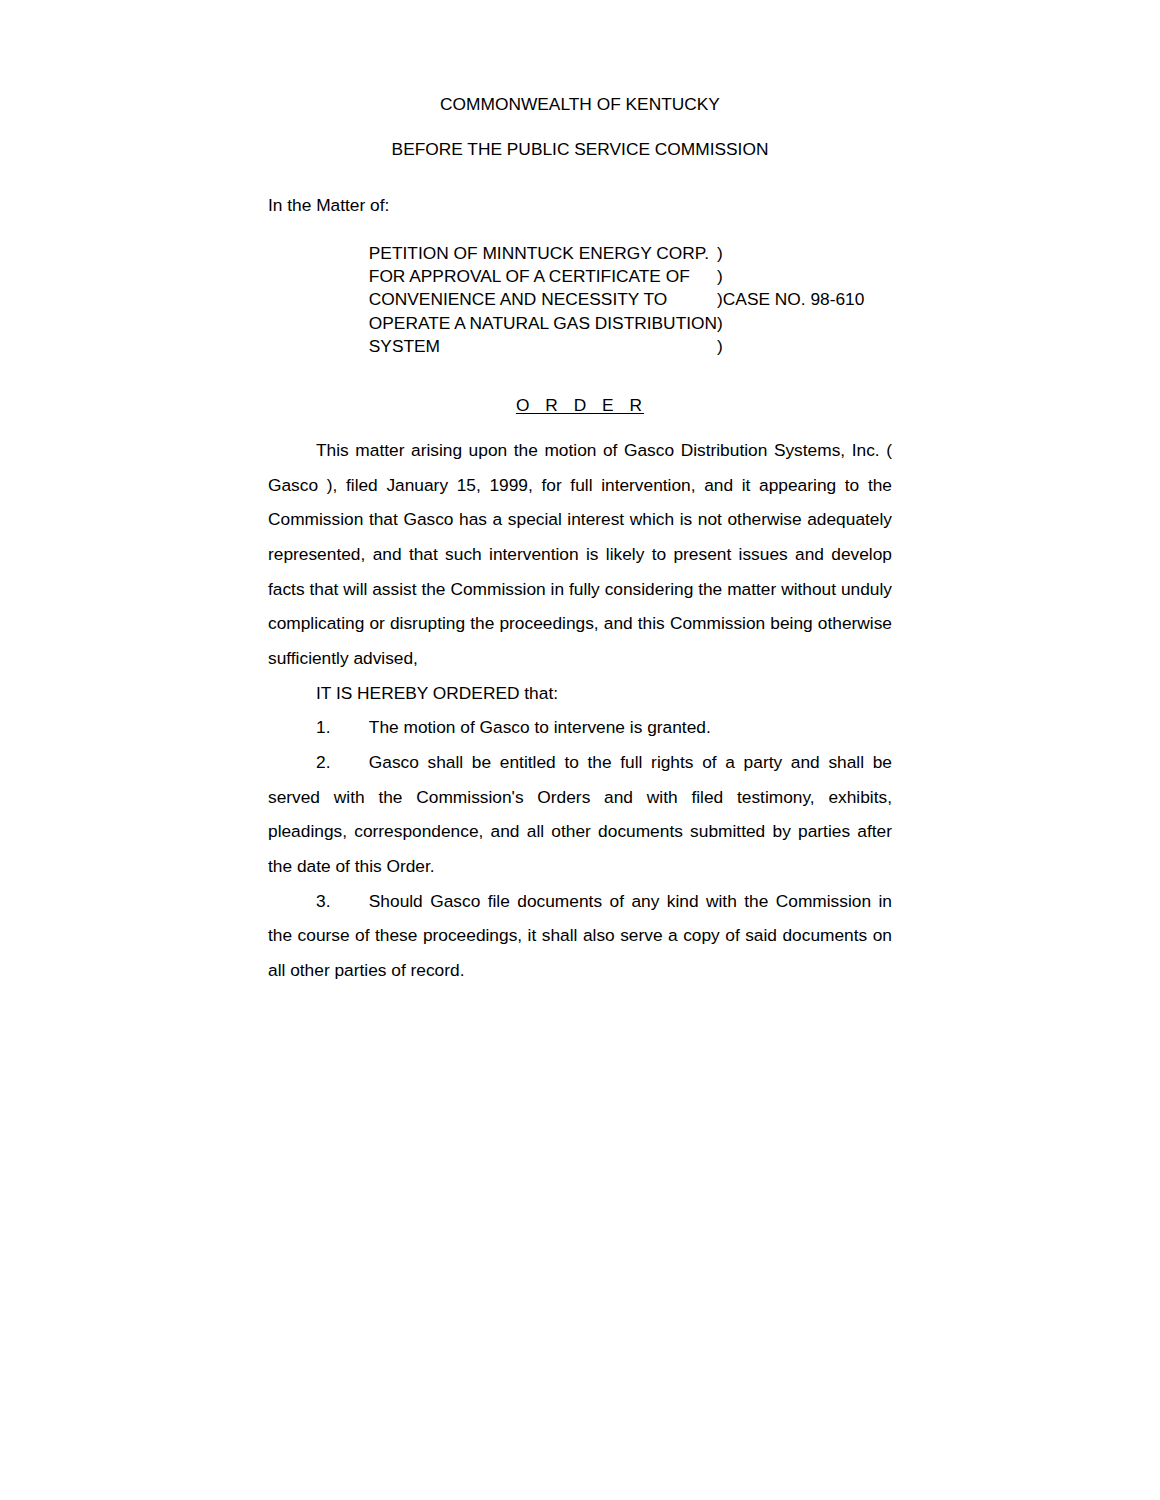COMMONWEALTH OF KENTUCKY
BEFORE THE PUBLIC SERVICE COMMISSION
In the Matter of:
| PETITION OF MINNTUCK ENERGY CORP. | ) | |
| FOR APPROVAL OF A CERTIFICATE OF | ) | |
| CONVENIENCE AND NECESSITY TO | ) | CASE NO. 98-610 |
| OPERATE A NATURAL GAS DISTRIBUTION | ) | |
| SYSTEM | ) | |
O R D E R
This matter arising upon the motion of Gasco Distribution Systems, Inc. ( Gasco ), filed January 15, 1999, for full intervention, and it appearing to the Commission that Gasco has a special interest which is not otherwise adequately represented, and that such intervention is likely to present issues and develop facts that will assist the Commission in fully considering the matter without unduly complicating or disrupting the proceedings, and this Commission being otherwise sufficiently advised,
IT IS HEREBY ORDERED that:
1. The motion of Gasco to intervene is granted.
2. Gasco shall be entitled to the full rights of a party and shall be served with the Commission's Orders and with filed testimony, exhibits, pleadings, correspondence, and all other documents submitted by parties after the date of this Order.
3. Should Gasco file documents of any kind with the Commission in the course of these proceedings, it shall also serve a copy of said documents on all other parties of record.